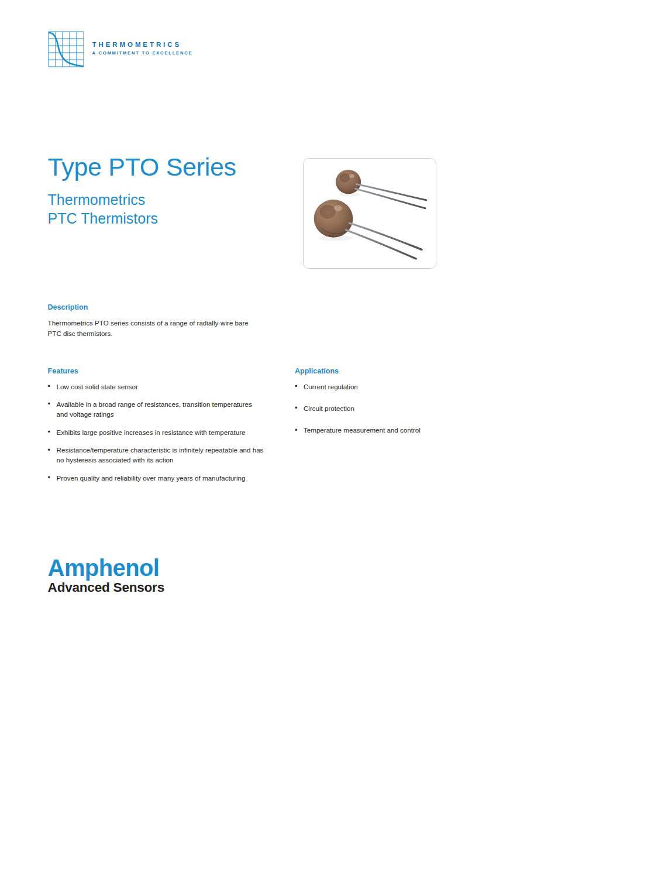THERMOMETRICS
A COMMITMENT TO EXCELLENCE
Type PTO Series
Thermometrics
PTC Thermistors
Description
Thermometrics PTO series consists of a range of radially-wire bare PTC disc thermistors.
Features
Low cost solid state sensor
Available in a broad range of resistances, transition temperatures and voltage ratings
Exhibits large positive increases in resistance with temperature
Resistance/temperature characteristic is infinitely repeatable and has no hysteresis associated with its action
Proven quality and reliability over many years of manufacturing
Applications
Current regulation
Circuit protection
Temperature measurement and control
Amphenol
Advanced Sensors